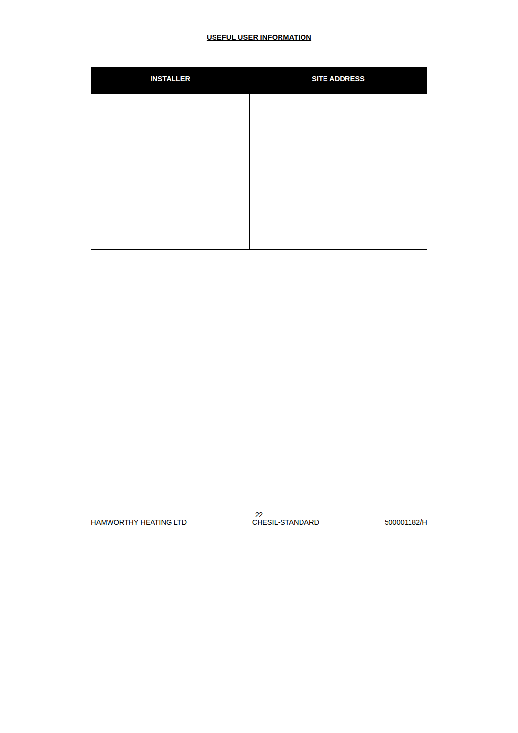USEFUL USER INFORMATION
| INSTALLER | SITE ADDRESS |
| --- | --- |
22
HAMWORTHY HEATING LTD
CHESIL-STANDARD
500001182/H